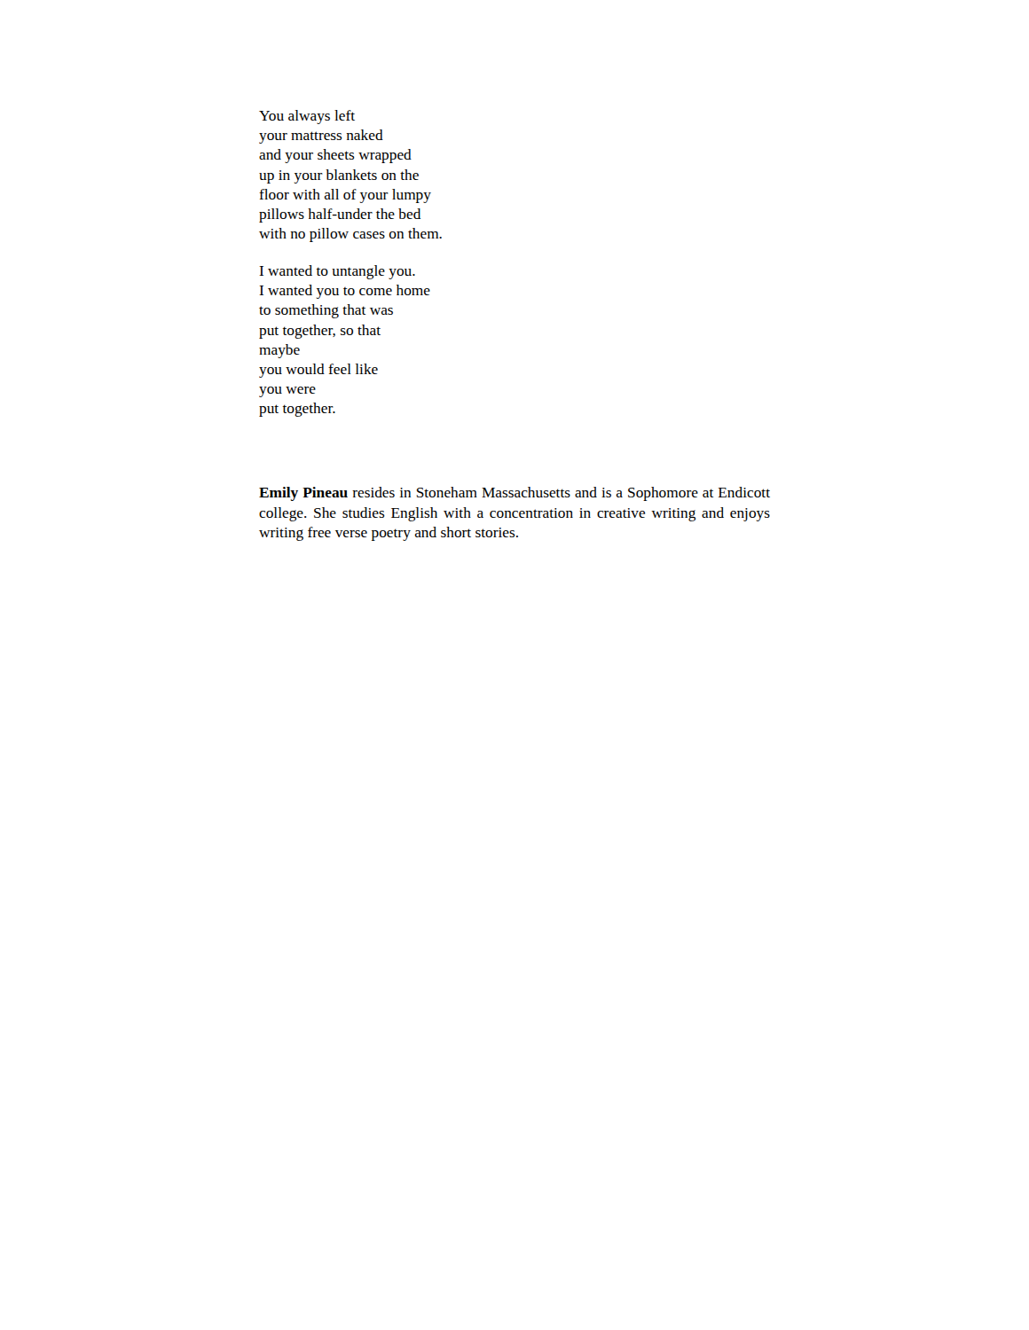You always left
your mattress naked
and your sheets wrapped
up in your blankets on the
floor with all of your lumpy
pillows half-under the bed
with no pillow cases on them.
I wanted to untangle you.
I wanted you to come home
to something that was
put together, so that
maybe
you would feel like
you were
put together.
Emily Pineau resides in Stoneham Massachusetts and is a Sophomore at Endicott college. She studies English with a concentration in creative writing and enjoys writing free verse poetry and short stories.